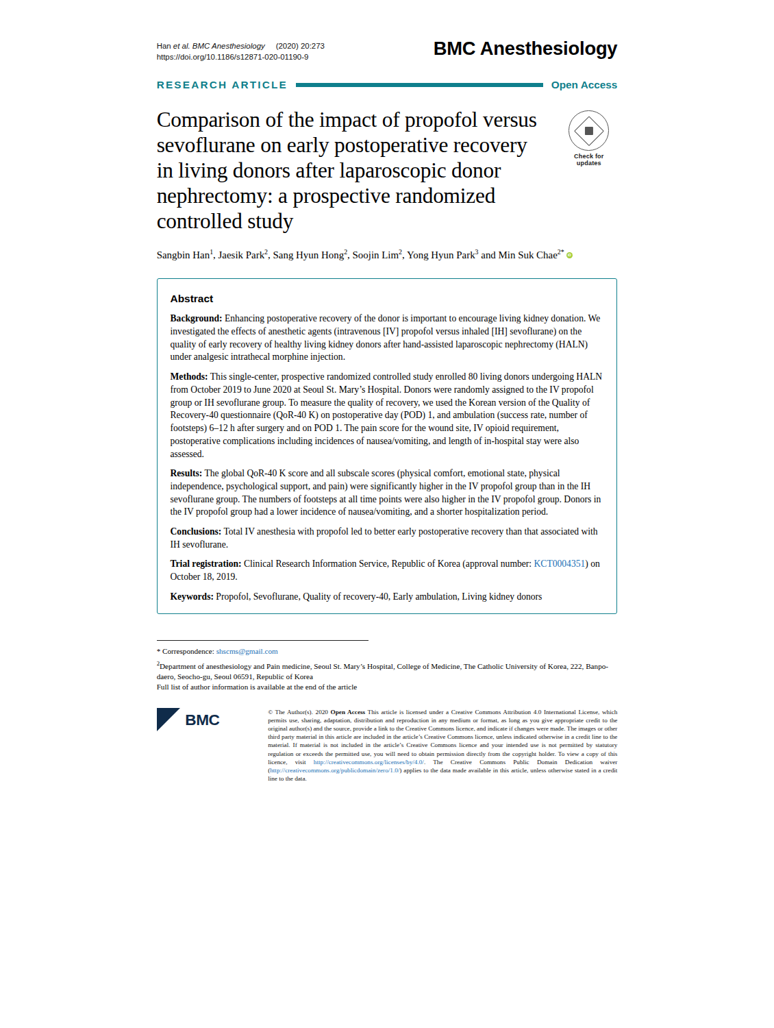Han et al. BMC Anesthesiology (2020) 20:273
https://doi.org/10.1186/s12871-020-01190-9
BMC Anesthesiology
Research Article Open Access
Comparison of the impact of propofol versus sevoflurane on early postoperative recovery in living donors after laparoscopic donor nephrectomy: a prospective randomized controlled study
Check for
updates
Sangbin Han1, Jaesik Park2, Sang Hyun Hong2, Soojin Lim2, Yong Hyun Park3 and Min Suk Chae2*
Abstract
Background: Enhancing postoperative recovery of the donor is important to encourage living kidney donation. We investigated the effects of anesthetic agents (intravenous [IV] propofol versus inhaled [IH] sevoflurane) on the quality of early recovery of healthy living kidney donors after hand-assisted laparoscopic nephrectomy (HALN) under analgesic intrathecal morphine injection.
Methods: This single-center, prospective randomized controlled study enrolled 80 living donors undergoing HALN from October 2019 to June 2020 at Seoul St. Mary’s Hospital. Donors were randomly assigned to the IV propofol group or IH sevoflurane group. To measure the quality of recovery, we used the Korean version of the Quality of Recovery-40 questionnaire (QoR-40 K) on postoperative day (POD) 1, and ambulation (success rate, number of footsteps) 6–12 h after surgery and on POD 1. The pain score for the wound site, IV opioid requirement, postoperative complications including incidences of nausea/vomiting, and length of in-hospital stay were also assessed.
Results: The global QoR-40 K score and all subscale scores (physical comfort, emotional state, physical independence, psychological support, and pain) were significantly higher in the IV propofol group than in the IH sevoflurane group. The numbers of footsteps at all time points were also higher in the IV propofol group. Donors in the IV propofol group had a lower incidence of nausea/vomiting, and a shorter hospitalization period.
Conclusions: Total IV anesthesia with propofol led to better early postoperative recovery than that associated with IH sevoflurane.
Trial registration: Clinical Research Information Service, Republic of Korea (approval number: KCT0004351) on October 18, 2019.
Keywords: Propofol, Sevoflurane, Quality of recovery-40, Early ambulation, Living kidney donors
* Correspondence: shscms@gmail.com
2Department of anesthesiology and Pain medicine, Seoul St. Mary’s Hospital, College of Medicine, The Catholic University of Korea, 222, Banpo-daero, Seocho-gu, Seoul 06591, Republic of Korea
Full list of author information is available at the end of the article
BMC
© The Author(s). 2020 Open Access This article is licensed under a Creative Commons Attribution 4.0 International License, which permits use, sharing, adaptation, distribution and reproduction in any medium or format, as long as you give appropriate credit to the original author(s) and the source, provide a link to the Creative Commons licence, and indicate if changes were made. The images or other third party material in this article are included in the article’s Creative Commons licence, unless indicated otherwise in a credit line to the material. If material is not included in the article’s Creative Commons licence and your intended use is not permitted by statutory regulation or exceeds the permitted use, you will need to obtain permission directly from the copyright holder. To view a copy of this licence, visit http://creativecommons.org/licenses/by/4.0/. The Creative Commons Public Domain Dedication waiver (http://creativecommons.org/publicdomain/zero/1.0/) applies to the data made available in this article, unless otherwise stated in a credit line to the data.